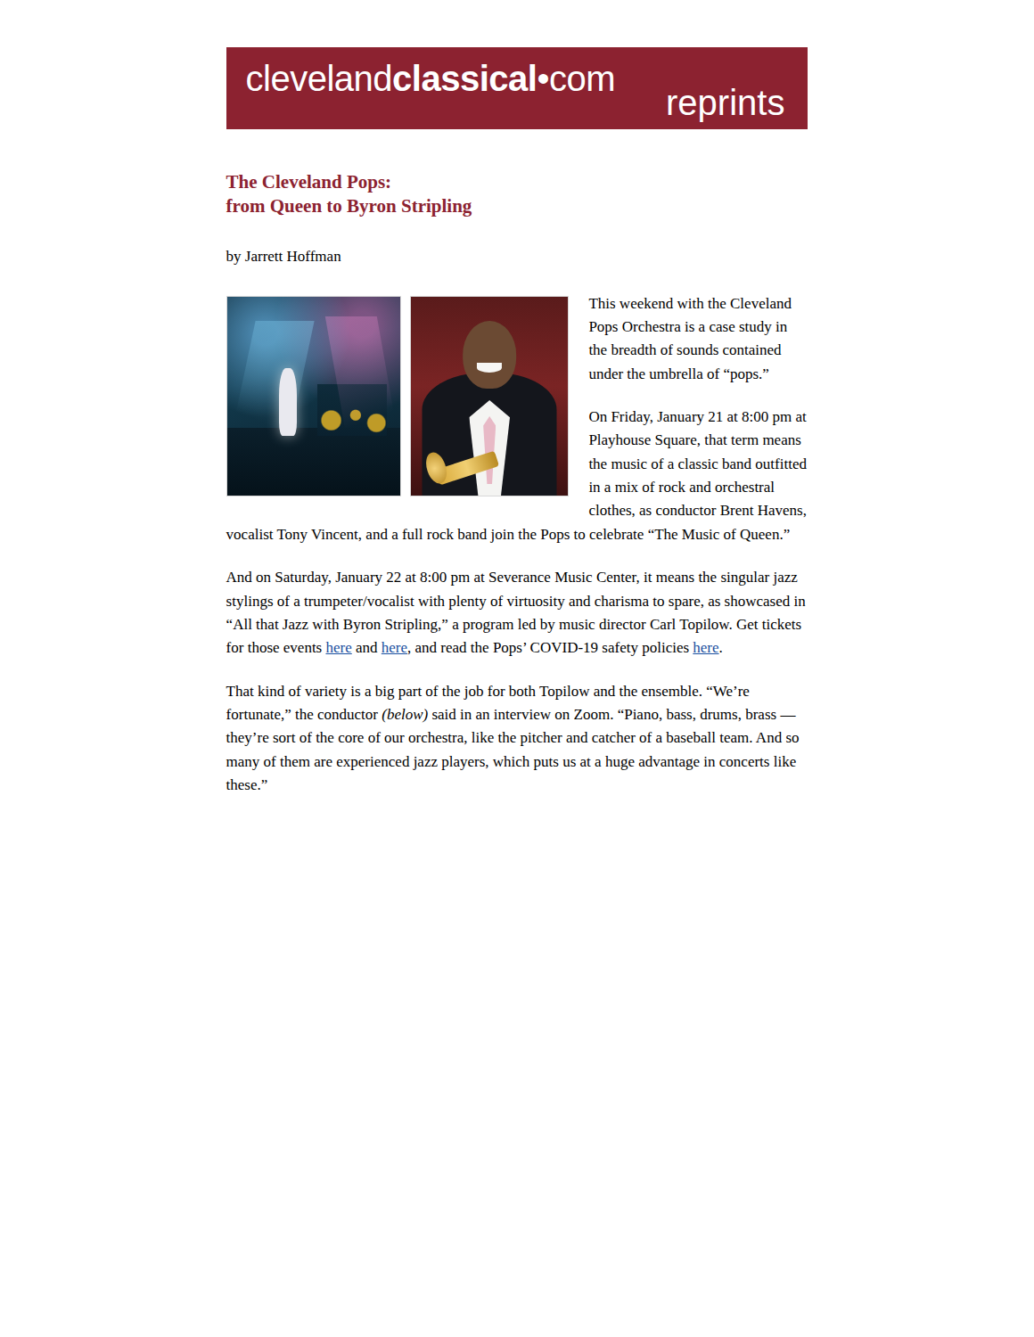cleveland classical•com
reprints
The Cleveland Pops:
from Queen to Byron Stripling
by Jarrett Hoffman
This weekend with the Cleveland Pops Orchestra is a case study in the breadth of sounds contained under the umbrella of “pops.”
On Friday, January 21 at 8:00 pm at Playhouse Square, that term means the music of a classic band outfitted in a mix of rock and orchestral clothes, as conductor Brent Havens, vocalist Tony Vincent, and a full rock band join the Pops to celebrate “The Music of Queen.”
And on Saturday, January 22 at 8:00 pm at Severance Music Center, it means the singular jazz stylings of a trumpeter/vocalist with plenty of virtuosity and charisma to spare, as showcased in “All that Jazz with Byron Stripling,” a program led by music director Carl Topilow. Get tickets for those events here and here, and read the Pops’ COVID-19 safety policies here.
That kind of variety is a big part of the job for both Topilow and the ensemble. “We’re fortunate,” the conductor (below) said in an interview on Zoom. “Piano, bass, drums, brass — they’re sort of the core of our orchestra, like the pitcher and catcher of a baseball team. And so many of them are experienced jazz players, which puts us at a huge advantage in concerts like these.”